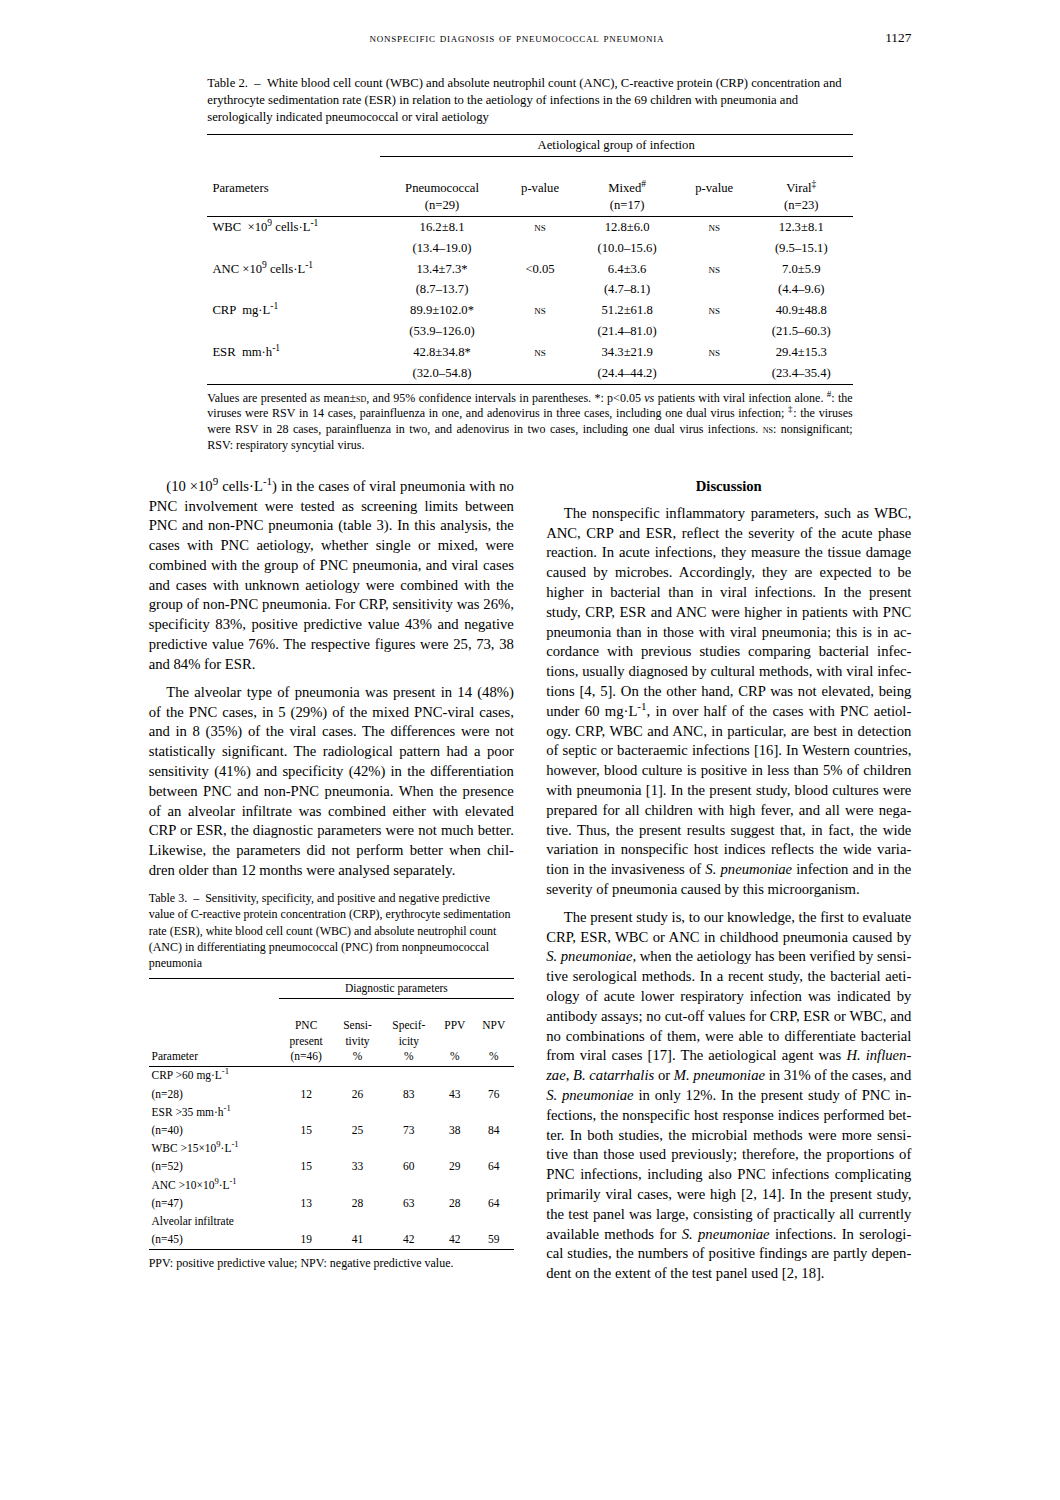nonspecific diagnosis of pneumococcal pneumonia 1127
Table 2. – White blood cell count (WBC) and absolute neutrophil count (ANC), C-reactive protein (CRP) concentration and erythrocyte sedimentation rate (ESR) in relation to the aetiology of infections in the 69 children with pneumonia and serologically indicated pneumococcal or viral aetiology
| | Aetiological group of infection |
| --- | --- |
| Parameters | Pneumococcal (n=29) | p-value | Mixed # (n=17) | p-value | Viral ‡ (n=23) |
| WBC ×10 9 cells·L -1 | 16.2±8.1 | ns | 12.8±6.0 | ns | 12.3±8.1 |
| | (13.4–19.0) | | (10.0–15.6) | | (9.5–15.1) |
| ANC ×10 9 cells·L -1 | 13.4±7.3* | <0.05 | 6.4±3.6 | ns | 7.0±5.9 |
| | (8.7–13.7) | | (4.7–8.1) | | (4.4–9.6) |
| CRP mg·L -1 | 89.9±102.0* | ns | 51.2±61.8 | ns | 40.9±48.8 |
| | (53.9–126.0) | | (21.4–81.0) | | (21.5–60.3) |
| ESR mm·h -1 | 42.8±34.8* | ns | 34.3±21.9 | ns | 29.4±15.3 |
| | (32.0–54.8) | | (24.4–44.2) | | (23.4–35.4) |
Values are presented as mean±sd, and 95% confidence intervals in parentheses. *: p<0.05 vs patients with viral infection alone. #: the viruses were RSV in 14 cases, parainfluenza in one, and adenovirus in three cases, including one dual virus infection; ‡: the viruses were RSV in 28 cases, parainfluenza in two, and adenovirus in two cases, including one dual virus infections. ns: nonsignificant; RSV: respiratory syncytial virus.
(10 ×109 cells·L-1) in the cases of viral pneumonia with no PNC involvement were tested as screening limits between PNC and non-PNC pneumonia (table 3). In this analysis, the cases with PNC aetiology, whether single or mixed, were combined with the group of PNC pneumonia, and viral cases and cases with unknown aetiology were combined with the group of non-PNC pneumonia. For CRP, sensitivity was 26%, specificity 83%, positive predictive value 43% and negative predictive value 76%. The respective figures were 25, 73, 38 and 84% for ESR.
The alveolar type of pneumonia was present in 14 (48%) of the PNC cases, in 5 (29%) of the mixed PNC-viral cases, and in 8 (35%) of the viral cases. The differences were not statistically significant. The radiological pattern had a poor sensitivity (41%) and specificity (42%) in the differentiation between PNC and non-PNC pneumonia. When the presence of an alveolar infiltrate was combined either with elevated CRP or ESR, the diagnostic parameters were not much better. Likewise, the parameters did not perform better when children older than 12 months were analysed separately.
Table 3. – Sensitivity, specificity, and positive and negative predictive value of C-reactive protein concentration (CRP), erythrocyte sedimentation rate (ESR), white blood cell count (WBC) and absolute neutrophil count (ANC) in differentiating pneumococcal (PNC) from nonpneumococcal pneumonia
| | Diagnostic parameters |
| --- | --- |
| Parameter | PNC present (n=46) | Sensi- tivity % | Specif- icity % | PPV % | NPV % |
| CRP >60 mg·L -1 | | | | | |
| (n=28) | 12 | 26 | 83 | 43 | 76 |
| ESR >35 mm·h -1 | | | | | |
| (n=40) | 15 | 25 | 73 | 38 | 84 |
| WBC >15×10 9 ·L -1 | | | | | |
| (n=52) | 15 | 33 | 60 | 29 | 64 |
| ANC >10×10 9 ·L -1 | | | | | |
| (n=47) | 13 | 28 | 63 | 28 | 64 |
| Alveolar infiltrate | | | | | |
| (n=45) | 19 | 41 | 42 | 42 | 59 |
PPV: positive predictive value; NPV: negative predictive value.
Discussion
The nonspecific inflammatory parameters, such as WBC, ANC, CRP and ESR, reflect the severity of the acute phase reaction. In acute infections, they measure the tissue damage caused by microbes. Accordingly, they are expected to be higher in bacterial than in viral infections. In the present study, CRP, ESR and ANC were higher in patients with PNC pneumonia than in those with viral pneumonia; this is in accordance with previous studies comparing bacterial infections, usually diagnosed by cultural methods, with viral infections [4, 5]. On the other hand, CRP was not elevated, being under 60 mg·L-1, in over half of the cases with PNC aetiology. CRP, WBC and ANC, in particular, are best in detection of septic or bacteraemic infections [16]. In Western countries, however, blood culture is positive in less than 5% of children with pneumonia [1]. In the present study, blood cultures were prepared for all children with high fever, and all were negative. Thus, the present results suggest that, in fact, the wide variation in nonspecific host indices reflects the wide variation in the invasiveness of S. pneumoniae infection and in the severity of pneumonia caused by this microorganism.
The present study is, to our knowledge, the first to evaluate CRP, ESR, WBC or ANC in childhood pneumonia caused by S. pneumoniae, when the aetiology has been verified by sensitive serological methods. In a recent study, the bacterial aetiology of acute lower respiratory infection was indicated by antibody assays; no cut-off values for CRP, ESR or WBC, and no combinations of them, were able to differentiate bacterial from viral cases [17]. The aetiological agent was H. influenzae, B. catarrhalis or M. pneumoniae in 31% of the cases, and S. pneumoniae in only 12%. In the present study of PNC infections, the nonspecific host response indices performed better. In both studies, the microbial methods were more sensitive than those used previously; therefore, the proportions of PNC infections, including also PNC infections complicating primarily viral cases, were high [2, 14]. In the present study, the test panel was large, consisting of practically all currently available methods for S. pneumoniae infections. In serological studies, the numbers of positive findings are partly dependent on the extent of the test panel used [2, 18].